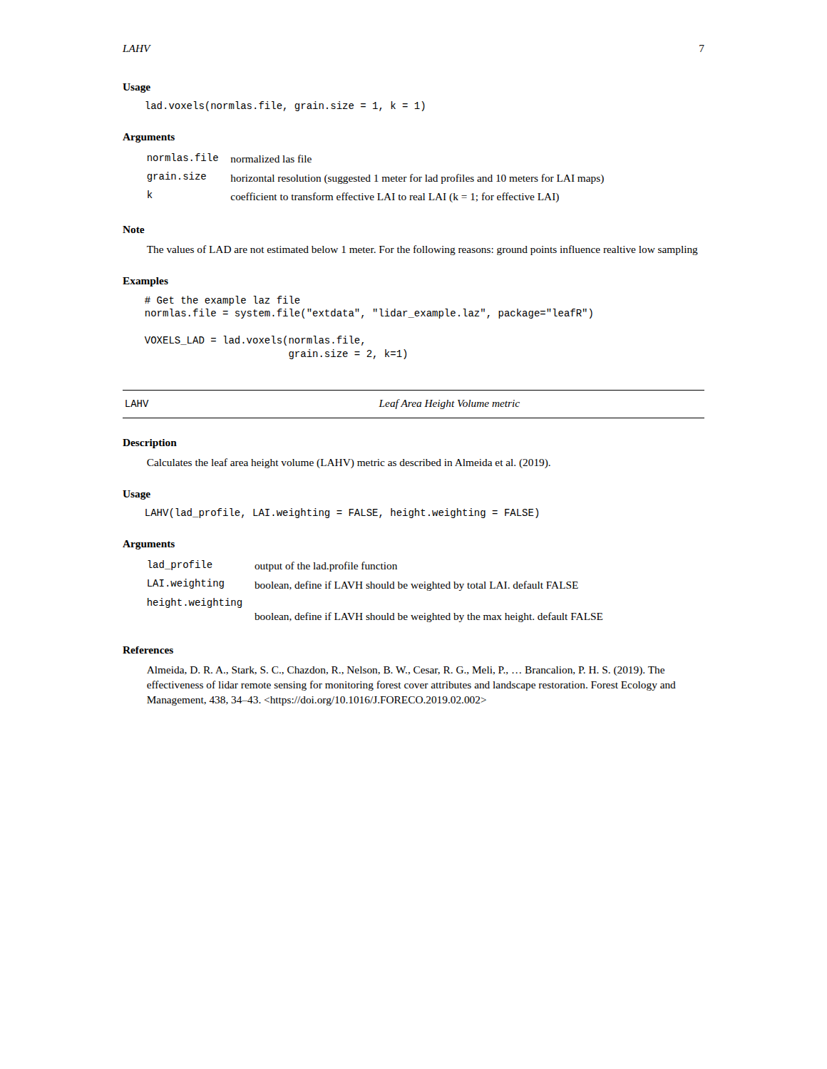LAHV 7
Usage
lad.voxels(normlas.file, grain.size = 1, k = 1)
Arguments
| normlas.file | normalized las file |
| grain.size | horizontal resolution (suggested 1 meter for lad profiles and 10 meters for LAI maps) |
| k | coefficient to transform effective LAI to real LAI (k = 1; for effective LAI) |
Note
The values of LAD are not estimated below 1 meter. For the following reasons: ground points influence realtive low sampling
Examples
# Get the example laz file
normlas.file = system.file("extdata", "lidar_example.laz", package="leafR")

VOXELS_LAD = lad.voxels(normlas.file,
                        grain.size = 2, k=1)
LAHV Leaf Area Height Volume metric
Description
Calculates the leaf area height volume (LAHV) metric as described in Almeida et al. (2019).
Usage
LAHV(lad_profile, LAI.weighting = FALSE, height.weighting = FALSE)
Arguments
| lad_profile | output of the lad.profile function |
| LAI.weighting | boolean, define if LAVH should be weighted by total LAI. default FALSE |
| height.weighting | |
| | boolean, define if LAVH should be weighted by the max height. default FALSE |
References
Almeida, D. R. A., Stark, S. C., Chazdon, R., Nelson, B. W., Cesar, R. G., Meli, P., … Brancalion, P. H. S. (2019). The effectiveness of lidar remote sensing for monitoring forest cover attributes and landscape restoration. Forest Ecology and Management, 438, 34–43. <https://doi.org/10.1016/J.FORECO.2019.02.002>